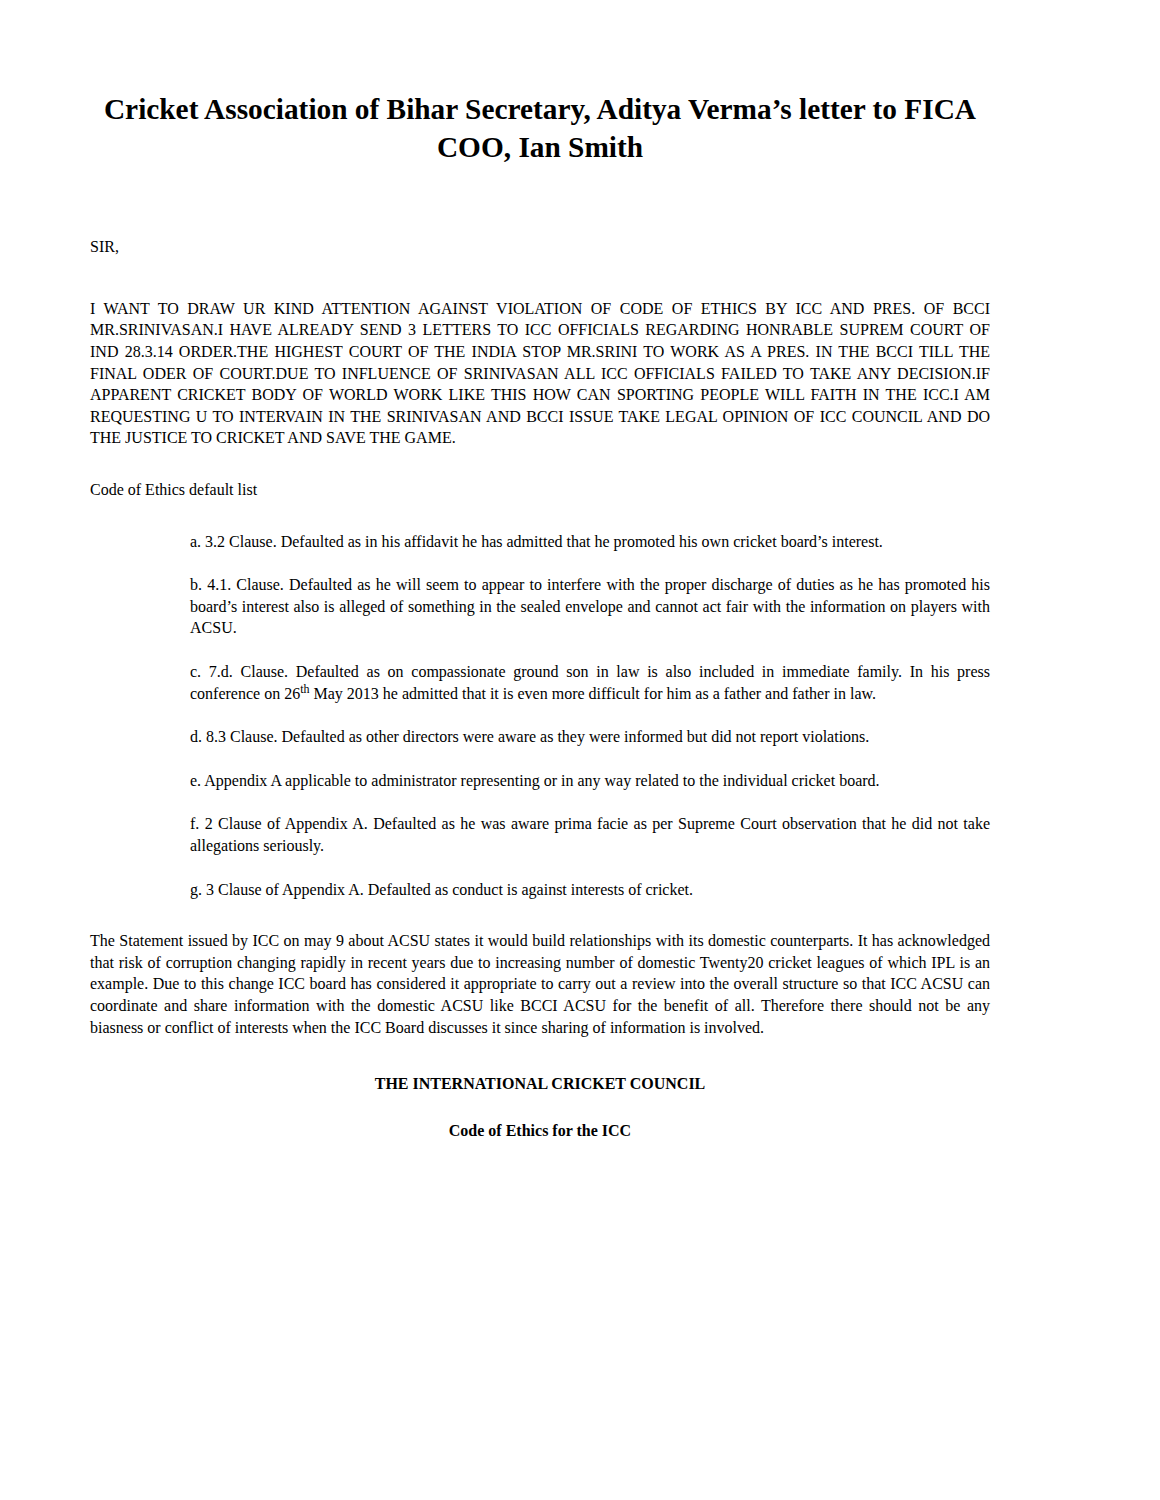Cricket Association of Bihar Secretary, Aditya Verma’s letter to FICA COO, Ian Smith
SIR,
I WANT TO DRAW UR KIND ATTENTION AGAINST VIOLATION OF CODE OF ETHICS BY ICC AND PRES. OF BCCI MR.SRINIVASAN.I HAVE ALREADY SEND 3 LETTERS TO ICC OFFICIALS REGARDING HONRABLE SUPREM COURT OF IND 28.3.14 ORDER.THE HIGHEST COURT OF THE INDIA STOP MR.SRINI TO WORK AS A PRES. IN THE BCCI TILL THE FINAL ODER OF COURT.DUE TO INFLUENCE OF SRINIVASAN ALL ICC OFFICIALS FAILED TO TAKE ANY DECISION.IF APPARENT CRICKET BODY OF WORLD WORK LIKE THIS HOW CAN SPORTING PEOPLE WILL FAITH IN THE ICC.I AM REQUESTING U TO INTERVAIN IN THE SRINIVASAN AND BCCI ISSUE TAKE LEGAL OPINION OF ICC COUNCIL AND DO THE JUSTICE TO CRICKET AND SAVE THE GAME.
Code of Ethics default list
a. 3.2 Clause. Defaulted as in his affidavit he has admitted that he promoted his own cricket board’s interest.
b. 4.1. Clause. Defaulted as he will seem to appear to interfere with the proper discharge of duties as he has promoted his board’s interest also is alleged of something in the sealed envelope and cannot act fair with the information on players with ACSU.
c. 7.d. Clause. Defaulted as on compassionate ground son in law is also included in immediate family. In his press conference on 26th May 2013 he admitted that it is even more difficult for him as a father and father in law.
d. 8.3 Clause. Defaulted as other directors were aware as they were informed but did not report violations.
e. Appendix A applicable to administrator representing or in any way related to the individual cricket board.
f. 2 Clause of Appendix A. Defaulted as he was aware prima facie as per Supreme Court observation that he did not take allegations seriously.
g. 3 Clause of Appendix A. Defaulted as conduct is against interests of cricket.
The Statement issued by ICC on may 9 about ACSU states it would build relationships with its domestic counterparts. It has acknowledged that risk of corruption changing rapidly in recent years due to increasing number of domestic Twenty20 cricket leagues of which IPL is an example. Due to this change ICC board has considered it appropriate to carry out a review into the overall structure so that ICC ACSU can coordinate and share information with the domestic ACSU like BCCI ACSU for the benefit of all. Therefore there should not be any biasness or conflict of interests when the ICC Board discusses it since sharing of information is involved.
THE INTERNATIONAL CRICKET COUNCIL
Code of Ethics for the ICC